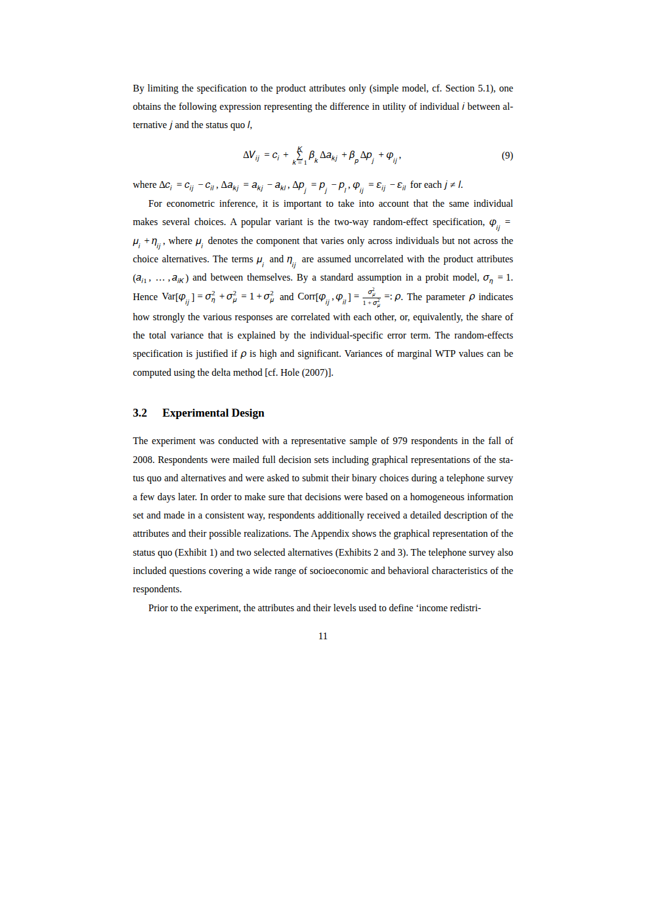By limiting the specification to the product attributes only (simple model, cf. Section 5.1), one obtains the following expression representing the difference in utility of individual i between alternative j and the status quo l,
ΔVij = ci + ∑ k=1 K βk Δakj + βp Δpj + φij , (9)
where Δci=cij−cil, Δakj=akj−akl, Δpj=pj−pl, φij=εij−εil for each j≠l.
For econometric inference, it is important to take into account that the same individual makes several choices. A popular variant is the two-way random-effect specification, φij= μi+ηij, where μi denotes the component that varies only across individuals but not across the choice alternatives. The terms μi and ηij are assumed uncorrelated with the product attributes (ai1,…,aiK) and between themselves. By a standard assumption in a probit model, ση=1. Hence Var[φij]=ση2+σμ2=1+σμ2 and Corr[φij,φil]=σμ21+σμ2=:ρ. The parameter ρ indicates how strongly the various responses are correlated with each other, or, equivalently, the share of the total variance that is explained by the individual-specific error term. The random-effects specification is justified if ρ is high and significant. Variances of marginal WTP values can be computed using the delta method [cf. Hole (2007)].
3.2 Experimental Design
The experiment was conducted with a representative sample of 979 respondents in the fall of 2008. Respondents were mailed full decision sets including graphical representations of the status quo and alternatives and were asked to submit their binary choices during a telephone survey a few days later. In order to make sure that decisions were based on a homogeneous information set and made in a consistent way, respondents additionally received a detailed description of the attributes and their possible realizations. The Appendix shows the graphical representation of the status quo (Exhibit 1) and two selected alternatives (Exhibits 2 and 3). The telephone survey also included questions covering a wide range of socioeconomic and behavioral characteristics of the respondents.
Prior to the experiment, the attributes and their levels used to define ‘income redistri-
11